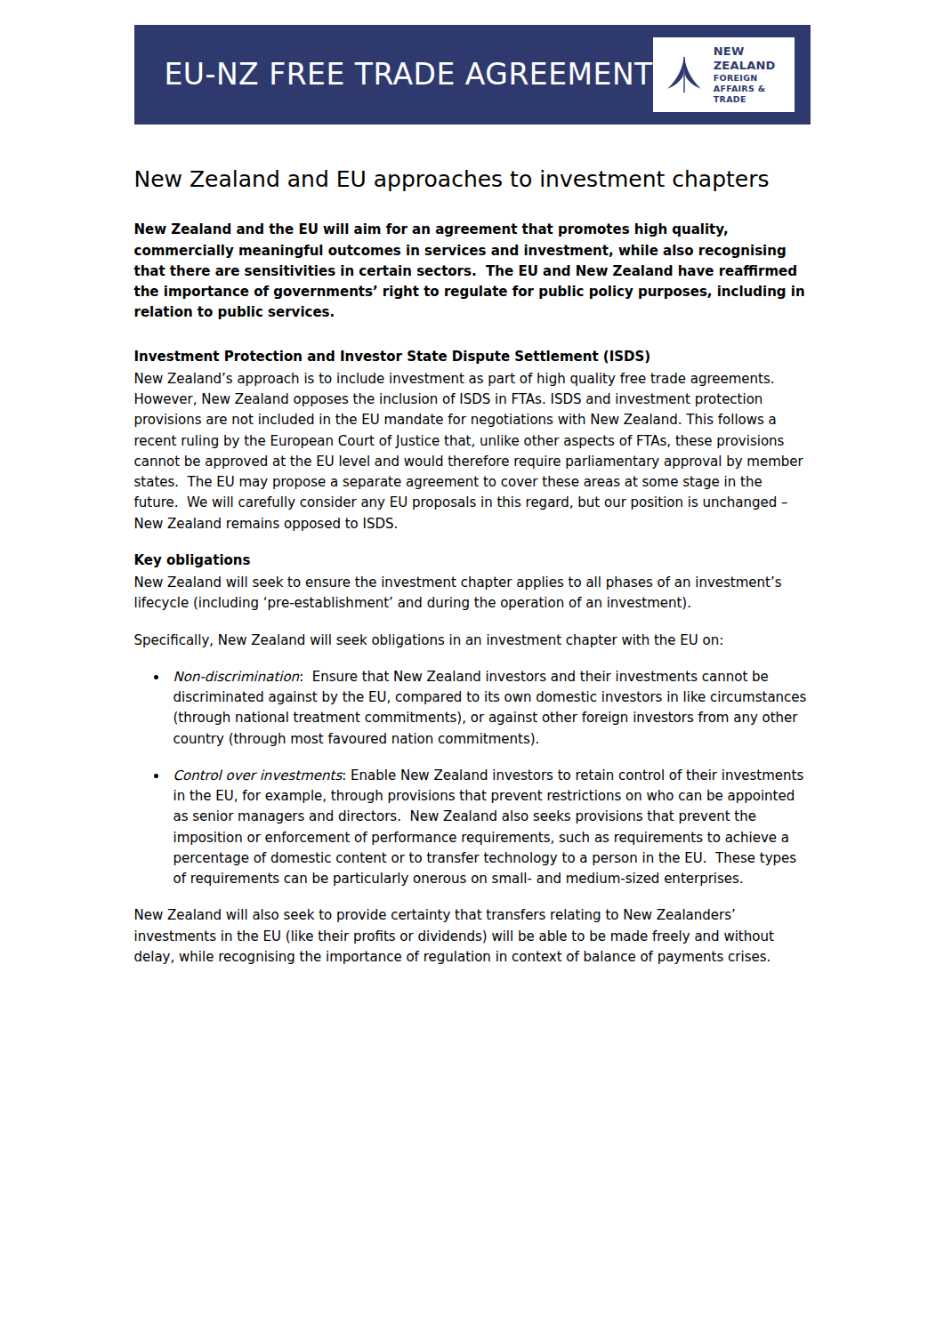EU-NZ FREE TRADE AGREEMENT
NEW ZEALAND FOREIGN AFFAIRS & TRADE
New Zealand and EU approaches to investment chapters
New Zealand and the EU will aim for an agreement that promotes high quality, commercially meaningful outcomes in services and investment, while also recognising that there are sensitivities in certain sectors. The EU and New Zealand have reaffirmed the importance of governments’ right to regulate for public policy purposes, including in relation to public services.
Investment Protection and Investor State Dispute Settlement (ISDS)
New Zealand’s approach is to include investment as part of high quality free trade agreements. However, New Zealand opposes the inclusion of ISDS in FTAs. ISDS and investment protection provisions are not included in the EU mandate for negotiations with New Zealand. This follows a recent ruling by the European Court of Justice that, unlike other aspects of FTAs, these provisions cannot be approved at the EU level and would therefore require parliamentary approval by member states. The EU may propose a separate agreement to cover these areas at some stage in the future. We will carefully consider any EU proposals in this regard, but our position is unchanged – New Zealand remains opposed to ISDS.
Key obligations
New Zealand will seek to ensure the investment chapter applies to all phases of an investment’s lifecycle (including ‘pre-establishment’ and during the operation of an investment).
Specifically, New Zealand will seek obligations in an investment chapter with the EU on:
Non-discrimination: Ensure that New Zealand investors and their investments cannot be discriminated against by the EU, compared to its own domestic investors in like circumstances (through national treatment commitments), or against other foreign investors from any other country (through most favoured nation commitments).
Control over investments: Enable New Zealand investors to retain control of their investments in the EU, for example, through provisions that prevent restrictions on who can be appointed as senior managers and directors. New Zealand also seeks provisions that prevent the imposition or enforcement of performance requirements, such as requirements to achieve a percentage of domestic content or to transfer technology to a person in the EU. These types of requirements can be particularly onerous on small- and medium-sized enterprises.
New Zealand will also seek to provide certainty that transfers relating to New Zealanders’ investments in the EU (like their profits or dividends) will be able to be made freely and without delay, while recognising the importance of regulation in context of balance of payments crises.